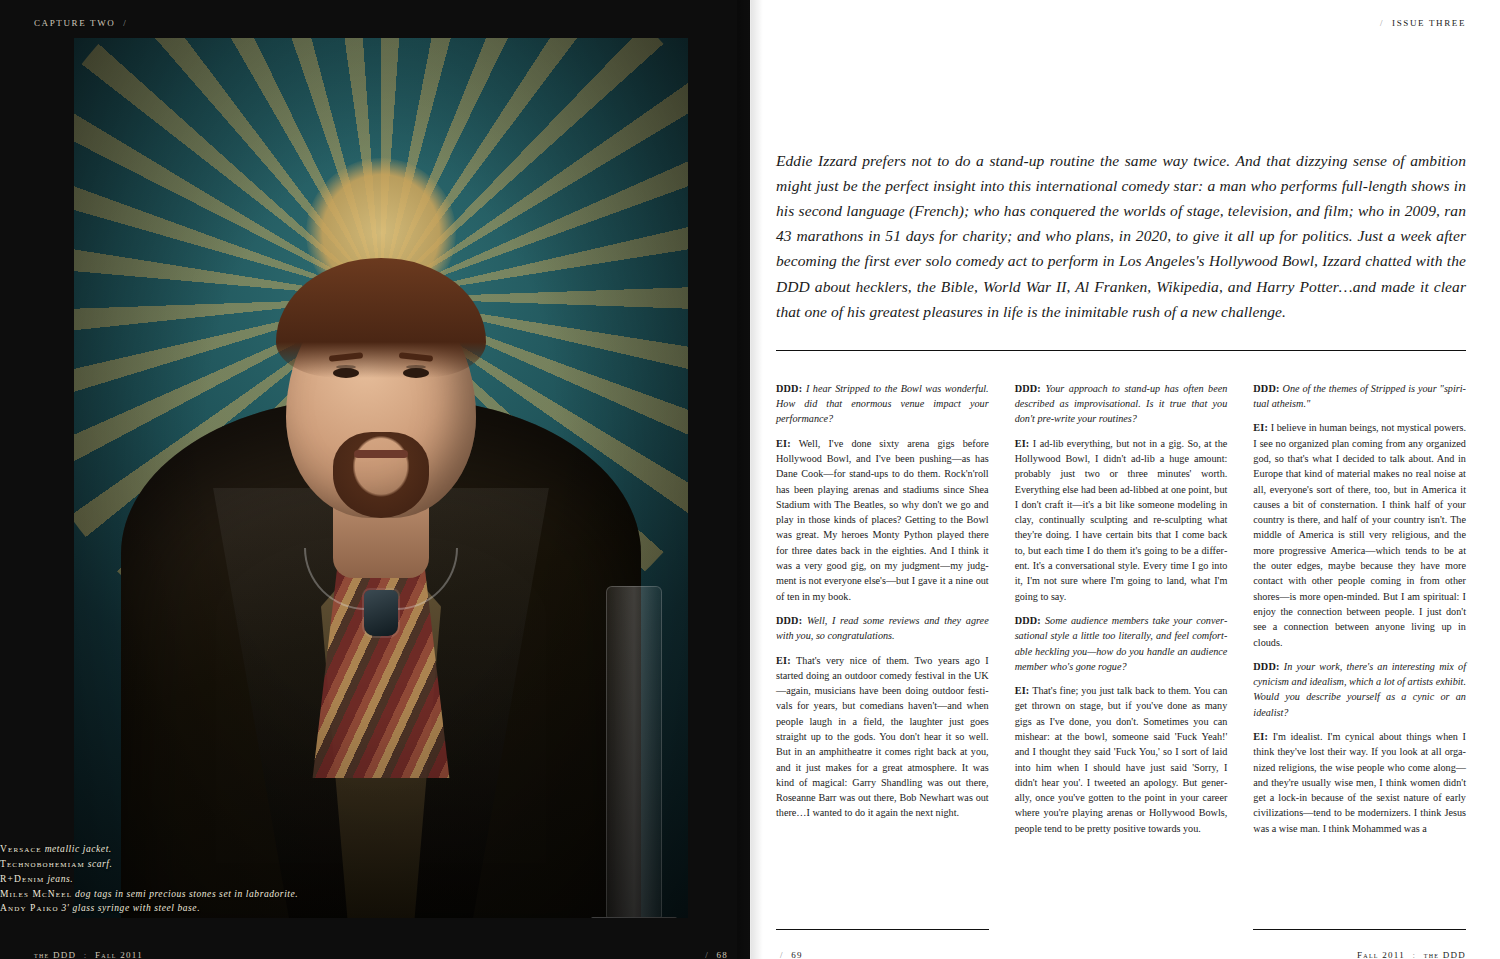Capture Two /
Versace metallic jacket.
Technobohemiam scarf.
R+Denim jeans.
Miles McNeel dog tags in semi precious stones set in labradorite.
Andy Paiko 3' glass syringe with steel base.
the DDD : Fall 2011
/ 68
/ Issue Three
Eddie Izzard prefers not to do a stand-up routine the same way twice. And that dizzying sense of ambition might just be the perfect insight into this international comedy star: a man who performs full-length shows in his second language (French); who has conquered the worlds of stage, television, and film; who in 2009, ran 43 marathons in 51 days for charity; and who plans, in 2020, to give it all up for politics. Just a week after becoming the first ever solo comedy act to perform in Los Angeles's Hollywood Bowl, Izzard chatted with the DDD about hecklers, the Bible, World War II, Al Franken, Wikipedia, and Harry Potter…and made it clear that one of his greatest pleasures in life is the inimitable rush of a new challenge.
DDD: I hear Stripped to the Bowl was wonderful. How did that enormous venue impact your performance?
EI: Well, I've done sixty arena gigs before Hollywood Bowl, and I've been pushing—as has Dane Cook—for stand-ups to do them. Rock'n'roll has been playing arenas and stadiums since Shea Stadium with The Beatles, so why don't we go and play in those kinds of places? Getting to the Bowl was great. My heroes Monty Python played there for three dates back in the eighties. And I think it was a very good gig, on my judgment—my judgment is not everyone else's—but I gave it a nine out of ten in my book.
DDD: Well, I read some reviews and they agree with you, so congratulations.
EI: That's very nice of them. Two years ago I started doing an outdoor comedy festival in the UK—again, musicians have been doing outdoor festivals for years, but comedians haven't—and when people laugh in a field, the laughter just goes straight up to the gods. You don't hear it so well. But in an amphitheatre it comes right back at you, and it just makes for a great atmosphere. It was kind of magical: Garry Shandling was out there, Roseanne Barr was out there, Bob Newhart was out there…I wanted to do it again the next night.
DDD: Your approach to stand-up has often been described as improvisational. Is it true that you don't pre-write your routines?
EI: I ad-lib everything, but not in a gig. So, at the Hollywood Bowl, I didn't ad-lib a huge amount: probably just two or three minutes' worth. Everything else had been ad-libbed at one point, but I don't craft it—it's a bit like someone modeling in clay, continually sculpting and re-sculpting what they're doing. I have certain bits that I come back to, but each time I do them it's going to be a different. It's a conversational style. Every time I go into it, I'm not sure where I'm going to land, what I'm going to say.
DDD: Some audience members take your conversational style a little too literally, and feel comfortable heckling you—how do you handle an audience member who's gone rogue?
EI: That's fine; you just talk back to them. You can get thrown on stage, but if you've done as many gigs as I've done, you don't. Sometimes you can mishear: at the bowl, someone said 'Fuck Yeah!' and I thought they said 'Fuck You,' so I sort of laid into him when I should have just said 'Sorry, I didn't hear you'. I tweeted an apology. But generally, once you've gotten to the point in your career where you're playing arenas or Hollywood Bowls, people tend to be pretty positive towards you.
DDD: One of the themes of Stripped is your "spiritual atheism."
EI: I believe in human beings, not mystical powers. I see no organized plan coming from any organized god, so that's what I decided to talk about. And in Europe that kind of material makes no real noise at all, everyone's sort of there, too, but in America it causes a bit of consternation. I think half of your country is there, and half of your country isn't. The middle of America is still very religious, and the more progressive America—which tends to be at the outer edges, maybe because they have more contact with other people coming in from other shores—is more open-minded. But I am spiritual: I enjoy the connection between people. I just don't see a connection between anyone living up in clouds.
DDD: In your work, there's an interesting mix of cynicism and idealism, which a lot of artists exhibit. Would you describe yourself as a cynic or an idealist?
EI: I'm idealist. I'm cynical about things when I think they've lost their way. If you look at all organized religions, the wise people who come along—and they're usually wise men, I think women didn't get a lock-in because of the sexist nature of early civilizations—tend to be modernizers. I think Jesus was a wise man. I think Mohammed was a
/ 69
Fall 2011 : the DDD